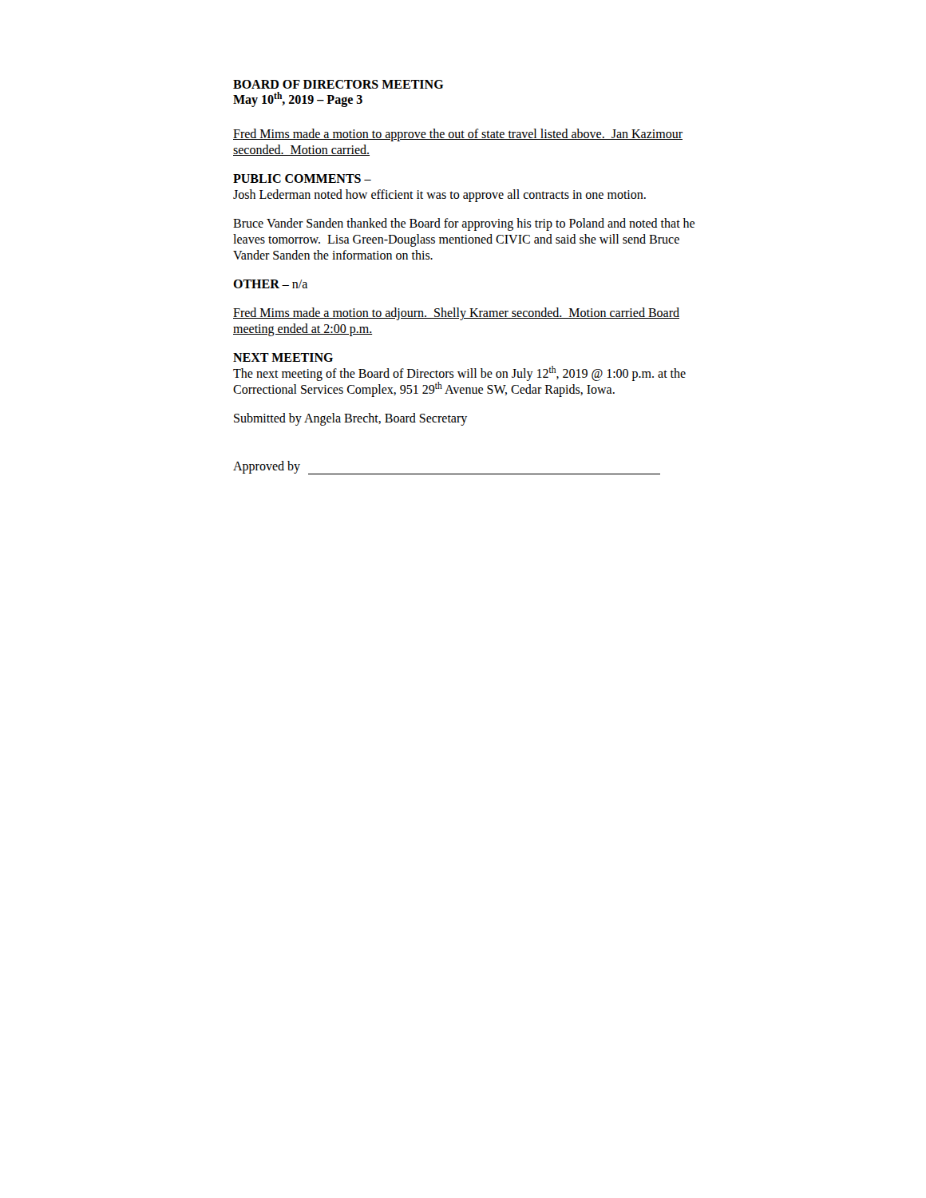Board of Directors Meeting
May 10th, 2019 – Page 3
Fred Mims made a motion to approve the out of state travel listed above. Jan Kazimour seconded. Motion carried.
Public Comments
–
Josh Lederman noted how efficient it was to approve all contracts in one motion.
Bruce Vander Sanden thanked the Board for approving his trip to Poland and noted that he leaves tomorrow. Lisa Green-Douglass mentioned CIVIC and said she will send Bruce Vander Sanden the information on this.
Other
– n/a
Fred Mims made a motion to adjourn. Shelly Kramer seconded. Motion carried Board meeting ended at 2:00 p.m.
Next Meeting
The next meeting of the Board of Directors will be on July 12th, 2019 @ 1:00 p.m. at the Correctional Services Complex, 951 29th Avenue SW, Cedar Rapids, Iowa.
Submitted by Angela Brecht, Board Secretary
Approved by